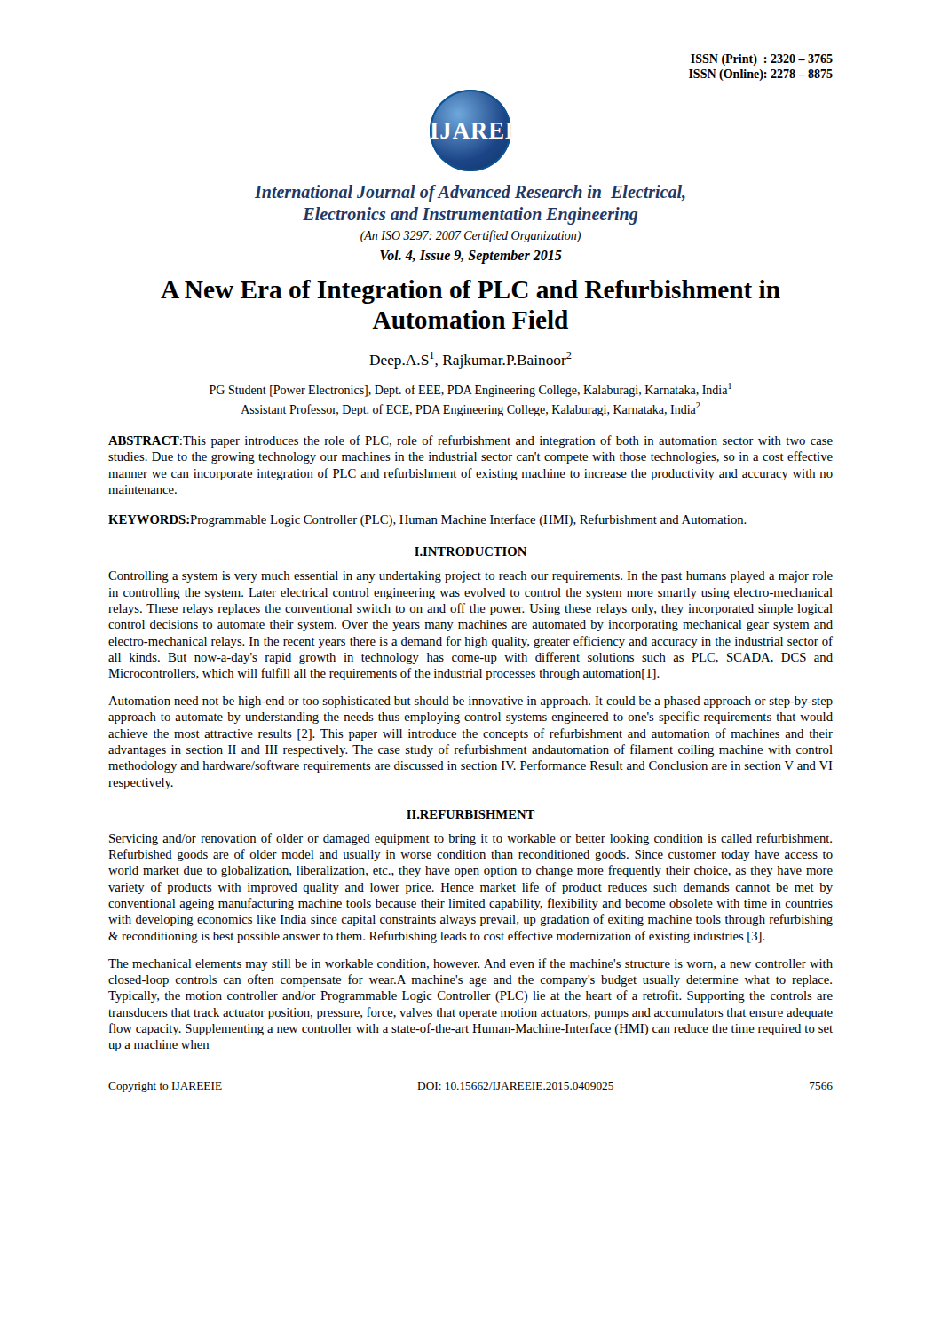ISSN (Print) : 2320 – 3765
ISSN (Online): 2278 – 8875
IJAREEIE
International Journal of Advanced Research in Electrical,
Electronics and Instrumentation Engineering
(An ISO 3297: 2007 Certified Organization)
Vol. 4, Issue 9, September 2015
A New Era of Integration of PLC and Refurbishment in Automation Field
Deep.A.S1, Rajkumar.P.Bainoor2
PG Student [Power Electronics], Dept. of EEE, PDA Engineering College, Kalaburagi, Karnataka, India1
Assistant Professor, Dept. of ECE, PDA Engineering College, Kalaburagi, Karnataka, India2
ABSTRACT:This paper introduces the role of PLC, role of refurbishment and integration of both in automation sector with two case studies. Due to the growing technology our machines in the industrial sector can't compete with those technologies, so in a cost effective manner we can incorporate integration of PLC and refurbishment of existing machine to increase the productivity and accuracy with no maintenance.
KEYWORDS: Programmable Logic Controller (PLC), Human Machine Interface (HMI), Refurbishment and Automation.
I.INTRODUCTION
Controlling a system is very much essential in any undertaking project to reach our requirements. In the past humans played a major role in controlling the system. Later electrical control engineering was evolved to control the system more smartly using electro-mechanical relays. These relays replaces the conventional switch to on and off the power. Using these relays only, they incorporated simple logical control decisions to automate their system. Over the years many machines are automated by incorporating mechanical gear system and electro-mechanical relays. In the recent years there is a demand for high quality, greater efficiency and accuracy in the industrial sector of all kinds. But now-a-day's rapid growth in technology has come-up with different solutions such as PLC, SCADA, DCS and Microcontrollers, which will fulfill all the requirements of the industrial processes through automation[1].
Automation need not be high-end or too sophisticated but should be innovative in approach. It could be a phased approach or step-by-step approach to automate by understanding the needs thus employing control systems engineered to one's specific requirements that would achieve the most attractive results [2]. This paper will introduce the concepts of refurbishment and automation of machines and their advantages in section II and III respectively. The case study of refurbishment andautomation of filament coiling machine with control methodology and hardware/software requirements are discussed in section IV. Performance Result and Conclusion are in section V and VI respectively.
II.REFURBISHMENT
Servicing and/or renovation of older or damaged equipment to bring it to workable or better looking condition is called refurbishment. Refurbished goods are of older model and usually in worse condition than reconditioned goods. Since customer today have access to world market due to globalization, liberalization, etc., they have open option to change more frequently their choice, as they have more variety of products with improved quality and lower price. Hence market life of product reduces such demands cannot be met by conventional ageing manufacturing machine tools because their limited capability, flexibility and become obsolete with time in countries with developing economics like India since capital constraints always prevail, up gradation of exiting machine tools through refurbishing & reconditioning is best possible answer to them. Refurbishing leads to cost effective modernization of existing industries [3].
The mechanical elements may still be in workable condition, however. And even if the machine's structure is worn, a new controller with closed-loop controls can often compensate for wear.A machine's age and the company's budget usually determine what to replace. Typically, the motion controller and/or Programmable Logic Controller (PLC) lie at the heart of a retrofit. Supporting the controls are transducers that track actuator position, pressure, force, valves that operate motion actuators, pumps and accumulators that ensure adequate flow capacity. Supplementing a new controller with a state-of-the-art Human-Machine-Interface (HMI) can reduce the time required to set up a machine when
Copyright to IJAREEIE DOI: 10.15662/IJAREEIE.2015.0409025 7566